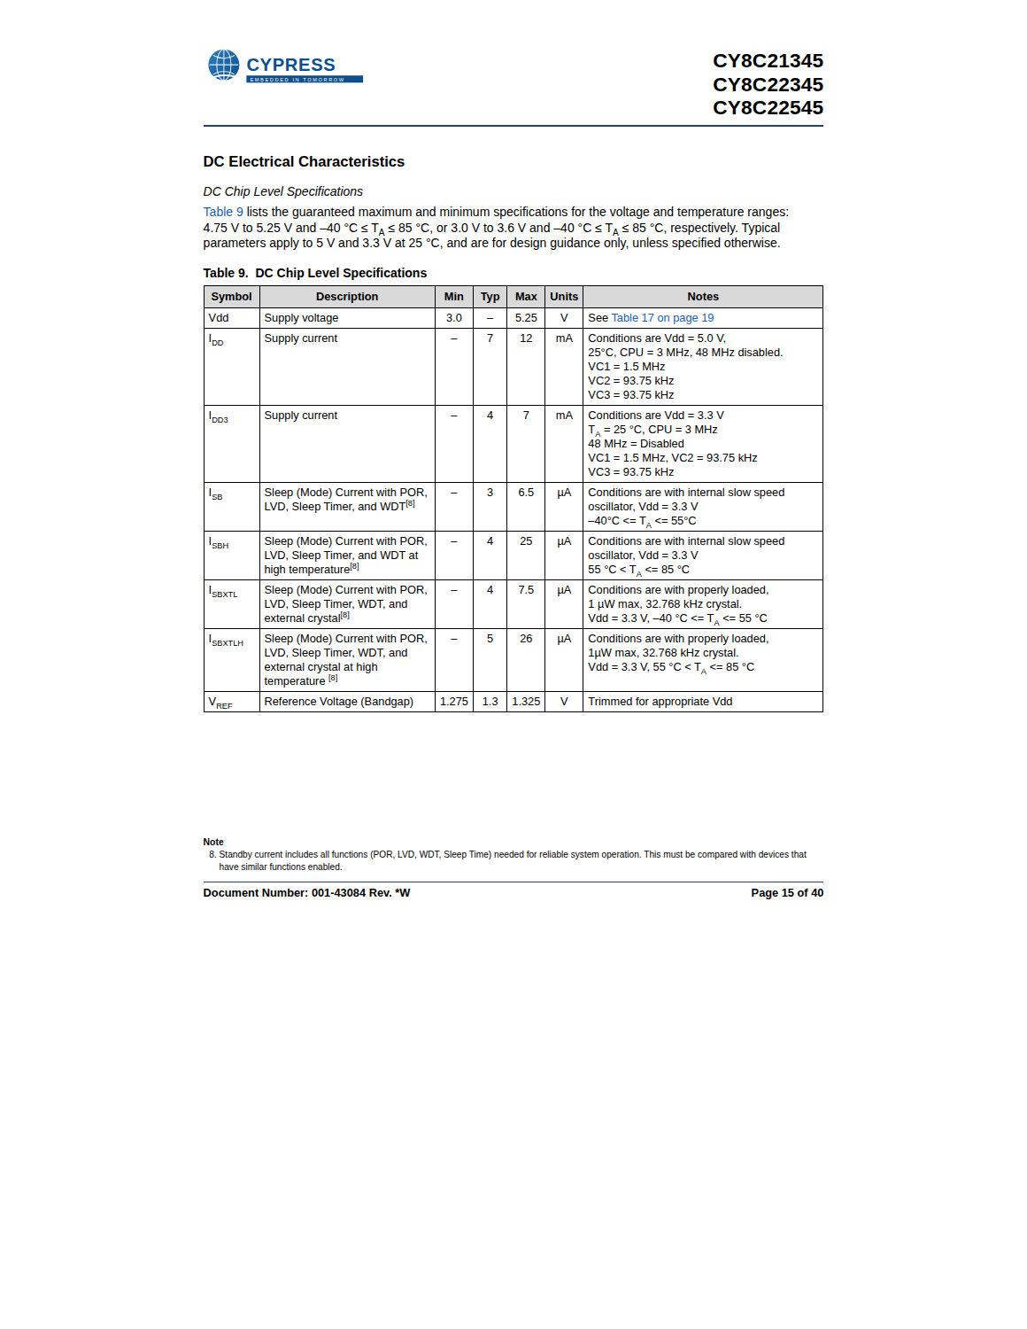CYPRESS EMBEDDED IN TOMORROW
CY8C21345
CY8C22345
CY8C22545
DC Electrical Characteristics
DC Chip Level Specifications
Table 9 lists the guaranteed maximum and minimum specifications for the voltage and temperature ranges: 4.75 V to 5.25 V and –40 °C ≤ TA ≤ 85 °C, or 3.0 V to 3.6 V and –40 °C ≤ TA ≤ 85 °C, respectively. Typical parameters apply to 5 V and 3.3 V at 25 °C, and are for design guidance only, unless specified otherwise.
Table 9. DC Chip Level Specifications
| Symbol | Description | Min | Typ | Max | Units | Notes |
| --- | --- | --- | --- | --- | --- | --- |
| Vdd | Supply voltage | 3.0 | – | 5.25 | V | See Table 17 on page 19 |
| I DD | Supply current | – | 7 | 12 | mA | Conditions are Vdd = 5.0 V, 25°C, CPU = 3 MHz, 48 MHz disabled. VC1 = 1.5 MHz VC2 = 93.75 kHz VC3 = 93.75 kHz |
| I DD3 | Supply current | – | 4 | 7 | mA | Conditions are Vdd = 3.3 V T A = 25 °C, CPU = 3 MHz 48 MHz = Disabled VC1 = 1.5 MHz, VC2 = 93.75 kHz VC3 = 93.75 kHz |
| I SB | Sleep (Mode) Current with POR, LVD, Sleep Timer, and WDT [8] | – | 3 | 6.5 | µA | Conditions are with internal slow speed oscillator, Vdd = 3.3 V –40°C <= T A <= 55°C |
| I SBH | Sleep (Mode) Current with POR, LVD, Sleep Timer, and WDT at high temperature [8] | – | 4 | 25 | µA | Conditions are with internal slow speed oscillator, Vdd = 3.3 V 55 °C < T A <= 85 °C |
| I SBXTL | Sleep (Mode) Current with POR, LVD, Sleep Timer, WDT, and external crystal [8] | – | 4 | 7.5 | µA | Conditions are with properly loaded, 1 µW max, 32.768 kHz crystal. Vdd = 3.3 V, –40 °C <= T A <= 55 °C |
| I SBXTLH | Sleep (Mode) Current with POR, LVD, Sleep Timer, WDT, and external crystal at high temperature [8] | – | 5 | 26 | µA | Conditions are with properly loaded, 1µW max, 32.768 kHz crystal. Vdd = 3.3 V, 55 °C < T A <= 85 °C |
| V REF | Reference Voltage (Bandgap) | 1.275 | 1.3 | 1.325 | V | Trimmed for appropriate Vdd |
Note
Standby current includes all functions (POR, LVD, WDT, Sleep Time) needed for reliable system operation. This must be compared with devices that have similar functions enabled.
Document Number: 001-43084 Rev. *W Page 15 of 40